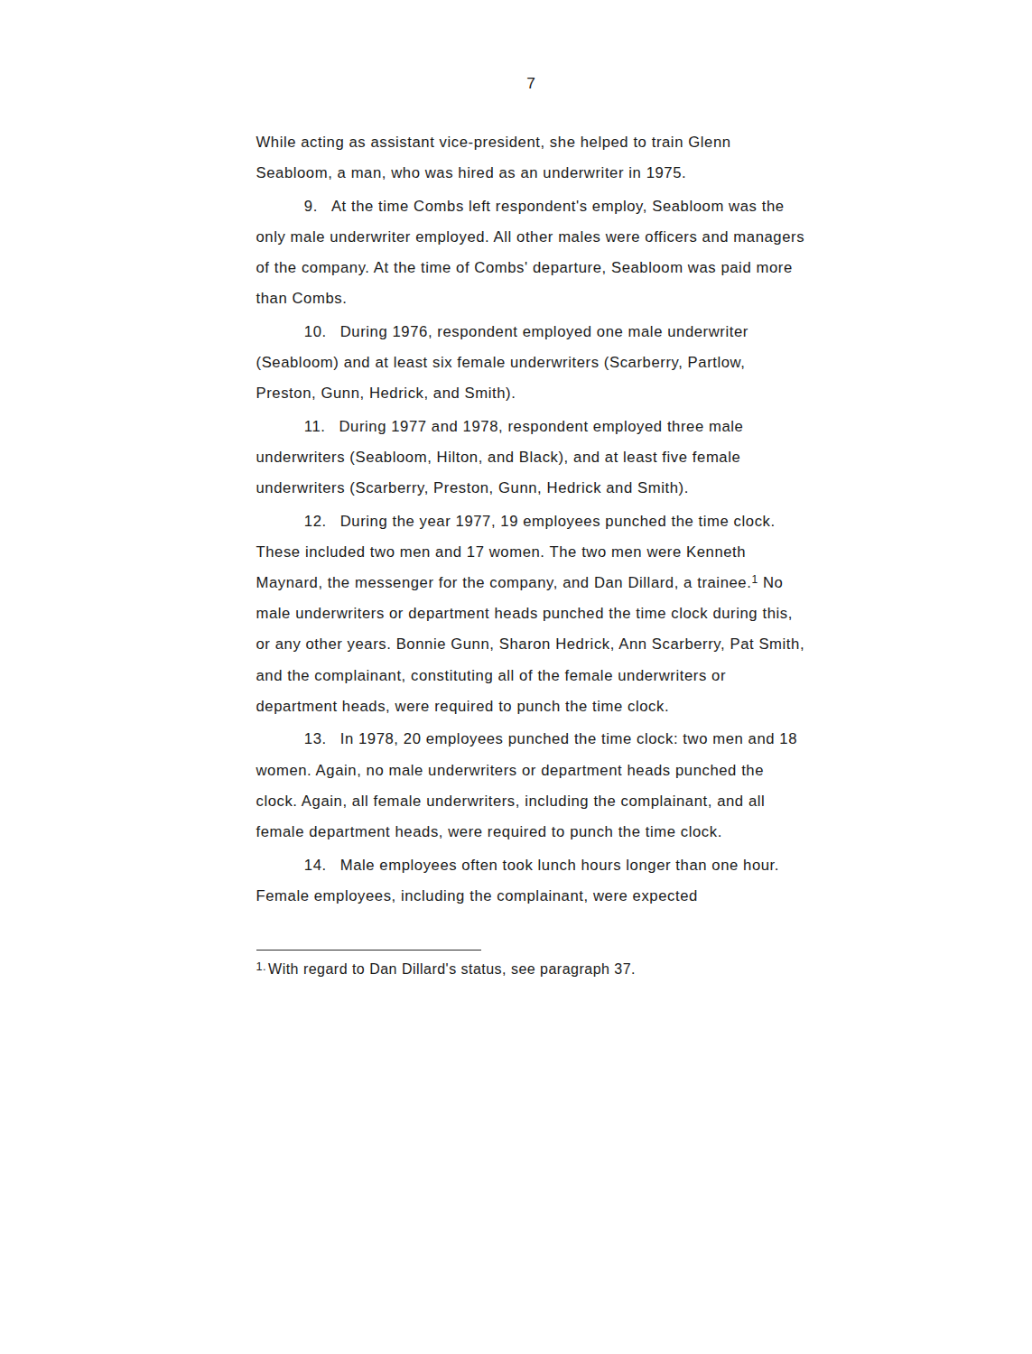7
While acting as assistant vice-president, she helped to train Glenn Seabloom, a man, who was hired as an underwriter in 1975.
9. At the time Combs left respondent's employ, Seabloom was the only male underwriter employed. All other males were officers and managers of the company. At the time of Combs' departure, Seabloom was paid more than Combs.
10. During 1976, respondent employed one male underwriter (Seabloom) and at least six female underwriters (Scarberry, Partlow, Preston, Gunn, Hedrick, and Smith).
11. During 1977 and 1978, respondent employed three male underwriters (Seabloom, Hilton, and Black), and at least five female underwriters (Scarberry, Preston, Gunn, Hedrick and Smith).
12. During the year 1977, 19 employees punched the time clock. These included two men and 17 women. The two men were Kenneth Maynard, the messenger for the company, and Dan Dillard, a trainee.1 No male underwriters or department heads punched the time clock during this, or any other years. Bonnie Gunn, Sharon Hedrick, Ann Scarberry, Pat Smith, and the complainant, constituting all of the female underwriters or department heads, were required to punch the time clock.
13. In 1978, 20 employees punched the time clock: two men and 18 women. Again, no male underwriters or department heads punched the clock. Again, all female underwriters, including the complainant, and all female department heads, were required to punch the time clock.
14. Male employees often took lunch hours longer than one hour. Female employees, including the complainant, were expected
1.With regard to Dan Dillard's status, see paragraph 37.